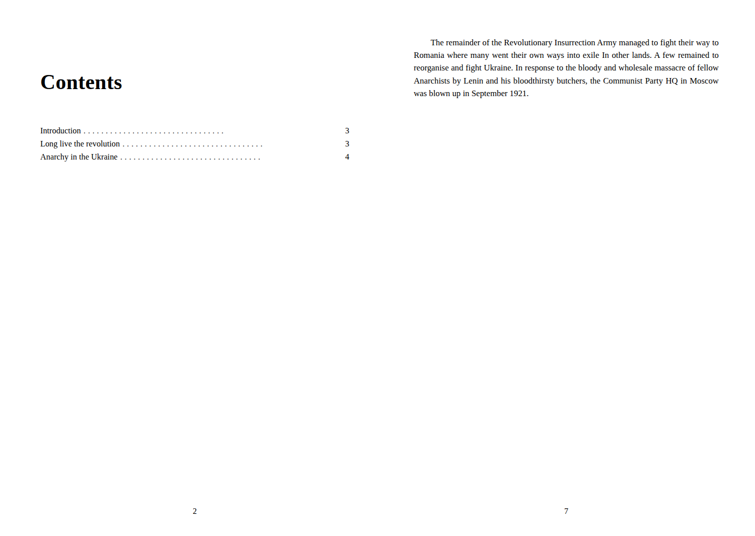Contents
Introduction ................................ 3
Long live the revolution ................................ 3
Anarchy in the Ukraine ................................ 4
2
The remainder of the Revolutionary Insurrection Army managed to fight their way to Romania where many went their own ways into exile In other lands. A few remained to reorganise and fight Ukraine. In response to the bloody and wholesale massacre of fellow Anarchists by Lenin and his bloodthirsty butchers, the Communist Party HQ in Moscow was blown up in September 1921.
7